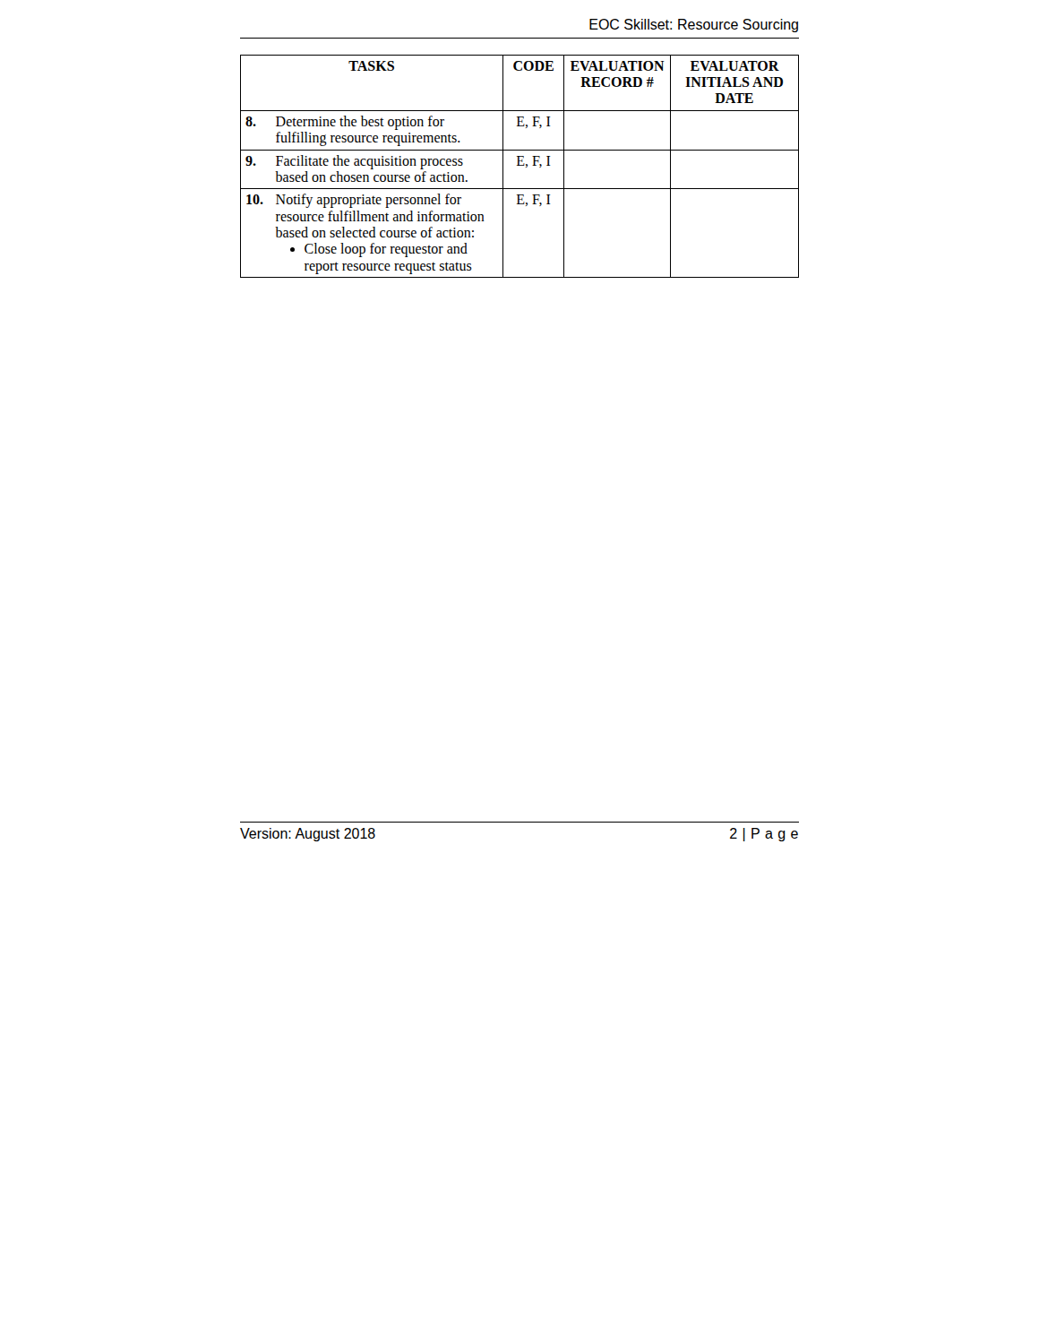EOC Skillset: Resource Sourcing
| TASKS | CODE | EVALUATION RECORD # | EVALUATOR INITIALS AND DATE |
| --- | --- | --- | --- |
| 8. Determine the best option for fulfilling resource requirements. | E, F, I | | |
| 9. Facilitate the acquisition process based on chosen course of action. | E, F, I | | |
| 10. Notify appropriate personnel for resource fulfillment and information based on selected course of action: Close loop for requestor and report resource request status | E, F, I | | |
Version: August 2018 2 | P a g e